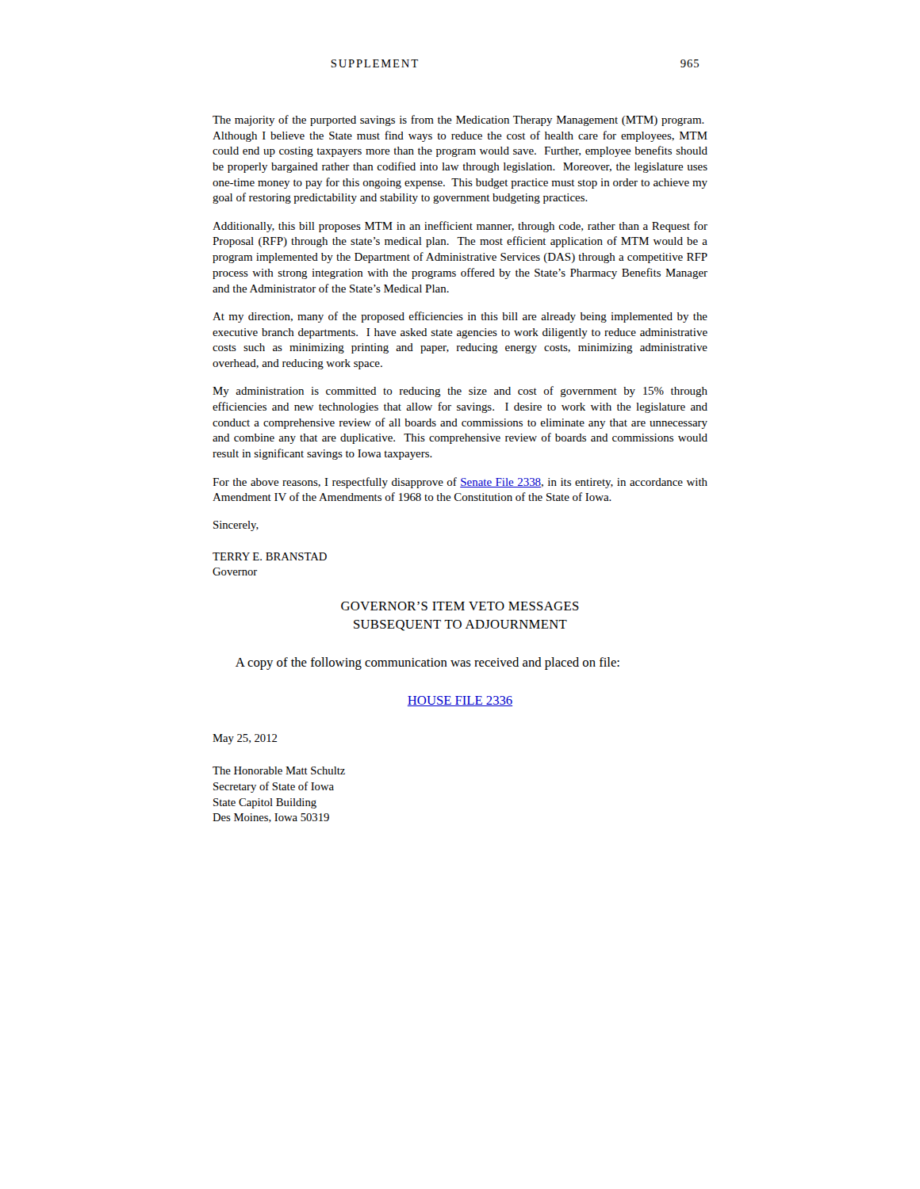SUPPLEMENT 965
The majority of the purported savings is from the Medication Therapy Management (MTM) program. Although I believe the State must find ways to reduce the cost of health care for employees, MTM could end up costing taxpayers more than the program would save. Further, employee benefits should be properly bargained rather than codified into law through legislation. Moreover, the legislature uses one-time money to pay for this ongoing expense. This budget practice must stop in order to achieve my goal of restoring predictability and stability to government budgeting practices.
Additionally, this bill proposes MTM in an inefficient manner, through code, rather than a Request for Proposal (RFP) through the state’s medical plan. The most efficient application of MTM would be a program implemented by the Department of Administrative Services (DAS) through a competitive RFP process with strong integration with the programs offered by the State’s Pharmacy Benefits Manager and the Administrator of the State’s Medical Plan.
At my direction, many of the proposed efficiencies in this bill are already being implemented by the executive branch departments. I have asked state agencies to work diligently to reduce administrative costs such as minimizing printing and paper, reducing energy costs, minimizing administrative overhead, and reducing work space.
My administration is committed to reducing the size and cost of government by 15% through efficiencies and new technologies that allow for savings. I desire to work with the legislature and conduct a comprehensive review of all boards and commissions to eliminate any that are unnecessary and combine any that are duplicative. This comprehensive review of boards and commissions would result in significant savings to Iowa taxpayers.
For the above reasons, I respectfully disapprove of Senate File 2338, in its entirety, in accordance with Amendment IV of the Amendments of 1968 to the Constitution of the State of Iowa.
Sincerely,
TERRY E. BRANSTAD
Governor
GOVERNOR’S ITEM VETO MESSAGES
SUBSEQUENT TO ADJOURNMENT
A copy of the following communication was received and placed on file:
HOUSE FILE 2336
May 25, 2012
The Honorable Matt Schultz
Secretary of State of Iowa
State Capitol Building
Des Moines, Iowa 50319